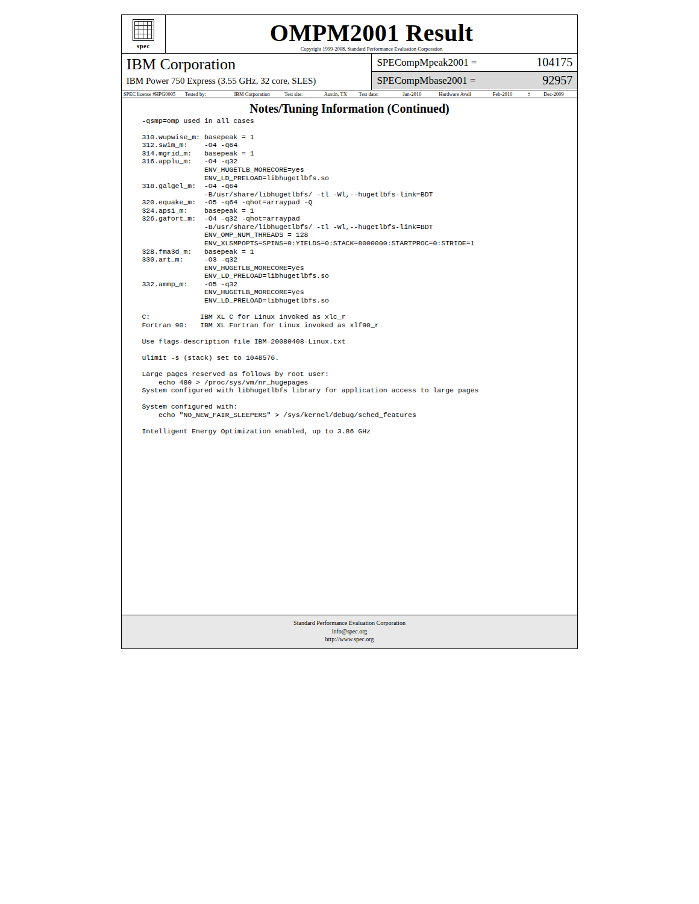spec
OMPM2001 Result
Copyright 1999-2008, Standard Performance Evaluation Corporation
IBM Corporation
IBM Power 750 Express (3.55 GHz, 32 core, SLES)
SPECompMpeak2001 = 104175
SPECompMbase2001 = 92957
SPEC license #HPG0005
Tested by:
IBM Corporation
Test site:
Austin, TX
Test date:
Jan-2010
Hardware Avail
Feb-2010
Software Avail
Dec-2009
Notes/Tuning Information (Continued)
-qsmp=omp used in all cases

310.wupwise_m: basepeak = 1
312.swim_m:    -O4 -q64
314.mgrid_m:   basepeak = 1
316.applu_m:   -O4 -q32
               ENV_HUGETLB_MORECORE=yes
               ENV_LD_PRELOAD=libhugetlbfs.so
318.galgel_m:  -O4 -q64
               -B/usr/share/libhugetlbfs/ -tl -Wl,--hugetlbfs-link=BDT
320.equake_m:  -O5 -q64 -qhot=arraypad -Q
324.apsi_m:    basepeak = 1
326.gafort_m:  -O4 -q32 -qhot=arraypad
               -B/usr/share/libhugetlbfs/ -tl -Wl,--hugetlbfs-link=BDT
               ENV_OMP_NUM_THREADS = 128
               ENV_XLSMPOPTS=SPINS=0:YIELDS=0:STACK=8000000:STARTPROC=0:STRIDE=1
328.fma3d_m:   basepeak = 1
330.art_m:     -O3 -q32
               ENV_HUGETLB_MORECORE=yes
               ENV_LD_PRELOAD=libhugetlbfs.so
332.ammp_m:    -O5 -q32
               ENV_HUGETLB_MORECORE=yes
               ENV_LD_PRELOAD=libhugetlbfs.so

C:            IBM XL C for Linux invoked as xlc_r
Fortran 90:   IBM XL Fortran for Linux invoked as xlf90_r

Use flags-description file IBM-20080408-Linux.txt

ulimit -s (stack) set to 1048576.

Large pages reserved as follows by root user:
    echo 480 > /proc/sys/vm/nr_hugepages
System configured with libhugetlbfs library for application access to large pages

System configured with:
    echo "NO_NEW_FAIR_SLEEPERS" > /sys/kernel/debug/sched_features

Intelligent Energy Optimization enabled, up to 3.86 GHz
Standard Performance Evaluation Corporation
info@spec.org
http://www.spec.org